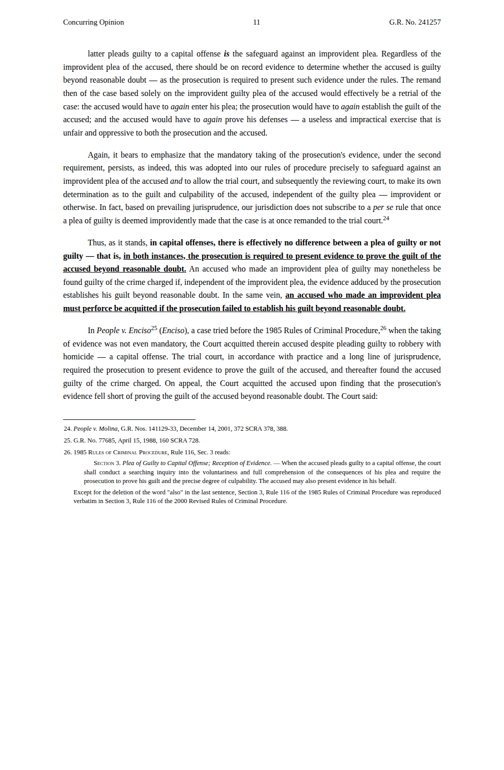Concurring Opinion 11 G.R. No. 241257
latter pleads guilty to a capital offense is the safeguard against an improvident plea. Regardless of the improvident plea of the accused, there should be on record evidence to determine whether the accused is guilty beyond reasonable doubt — as the prosecution is required to present such evidence under the rules. The remand then of the case based solely on the improvident guilty plea of the accused would effectively be a retrial of the case: the accused would have to again enter his plea; the prosecution would have to again establish the guilt of the accused; and the accused would have to again prove his defenses — a useless and impractical exercise that is unfair and oppressive to both the prosecution and the accused.
Again, it bears to emphasize that the mandatory taking of the prosecution's evidence, under the second requirement, persists, as indeed, this was adopted into our rules of procedure precisely to safeguard against an improvident plea of the accused and to allow the trial court, and subsequently the reviewing court, to make its own determination as to the guilt and culpability of the accused, independent of the guilty plea — improvident or otherwise. In fact, based on prevailing jurisprudence, our jurisdiction does not subscribe to a per se rule that once a plea of guilty is deemed improvidently made that the case is at once remanded to the trial court.24
Thus, as it stands, in capital offenses, there is effectively no difference between a plea of guilty or not guilty — that is, in both instances, the prosecution is required to present evidence to prove the guilt of the accused beyond reasonable doubt. An accused who made an improvident plea of guilty may nonetheless be found guilty of the crime charged if, independent of the improvident plea, the evidence adduced by the prosecution establishes his guilt beyond reasonable doubt. In the same vein, an accused who made an improvident plea must perforce be acquitted if the prosecution failed to establish his guilt beyond reasonable doubt.
In People v. Enciso25 (Enciso), a case tried before the 1985 Rules of Criminal Procedure,26 when the taking of evidence was not even mandatory, the Court acquitted therein accused despite pleading guilty to robbery with homicide — a capital offense. The trial court, in accordance with practice and a long line of jurisprudence, required the prosecution to present evidence to prove the guilt of the accused, and thereafter found the accused guilty of the crime charged. On appeal, the Court acquitted the accused upon finding that the prosecution's evidence fell short of proving the guilt of the accused beyond reasonable doubt. The Court said:
People v. Molina, G.R. Nos. 141129-33, December 14, 2001, 372 SCRA 378, 388.
G.R. No. 77685, April 15, 1988, 160 SCRA 728.
1985 Rules of Criminal Procedure, Rule 116, Sec. 3 reads:
Section 3. Plea of Guilty to Capital Offense; Reception of Evidence. — When the accused pleads guilty to a capital offense, the court shall conduct a searching inquiry into the voluntariness and full comprehension of the consequences of his plea and require the prosecution to prove his guilt and the precise degree of culpability. The accused may also present evidence in his behalf.
Except for the deletion of the word "also" in the last sentence, Section 3, Rule 116 of the 1985 Rules of Criminal Procedure was reproduced verbatim in Section 3, Rule 116 of the 2000 Revised Rules of Criminal Procedure.